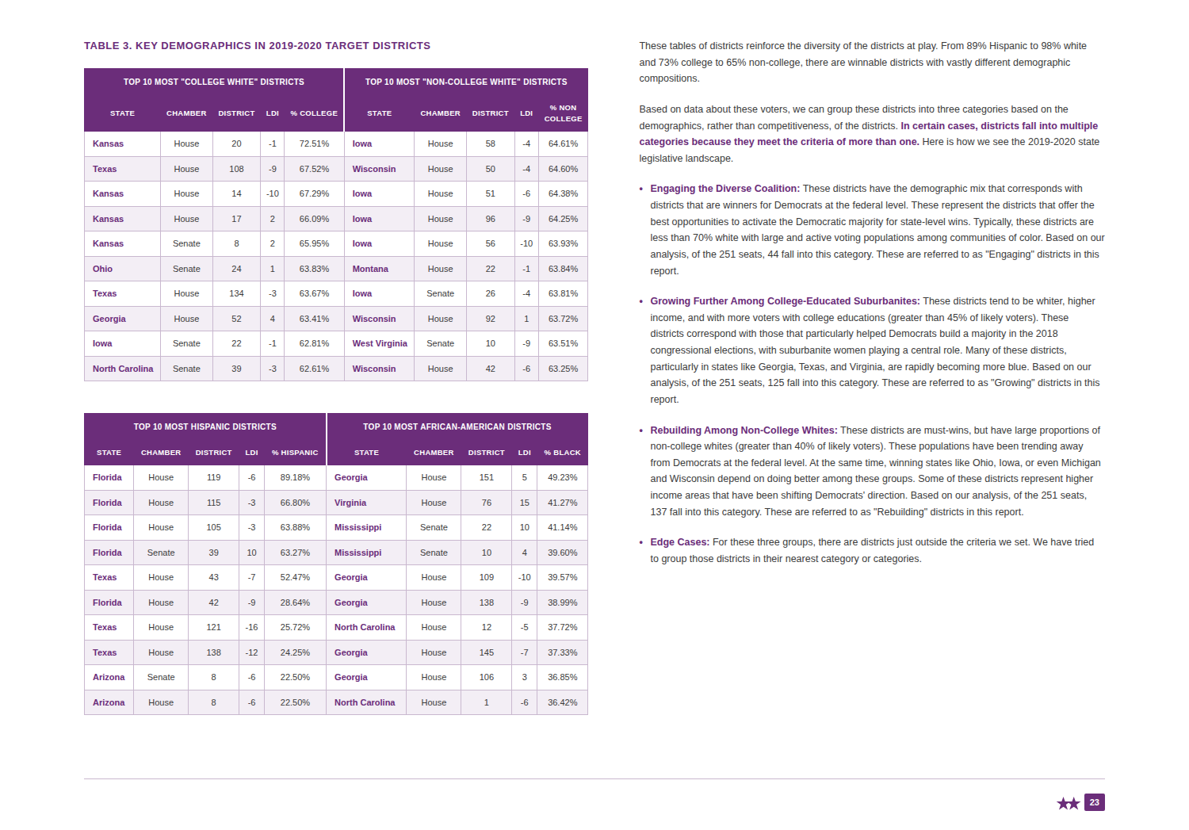Table 3. Key Demographics in 2019-2020 Target Districts
| Top 10 Most "College White" Districts | Top 10 Most "Non-College White" Districts |
| --- | --- |
| State | Chamber | District | LDI | % College | State | Chamber | District | LDI | % Non College |
| Kansas | House | 20 | -1 | 72.51% | Iowa | House | 58 | -4 | 64.61% |
| Texas | House | 108 | -9 | 67.52% | Wisconsin | House | 50 | -4 | 64.60% |
| Kansas | House | 14 | -10 | 67.29% | Iowa | House | 51 | -6 | 64.38% |
| Kansas | House | 17 | 2 | 66.09% | Iowa | House | 96 | -9 | 64.25% |
| Kansas | Senate | 8 | 2 | 65.95% | Iowa | House | 56 | -10 | 63.93% |
| Ohio | Senate | 24 | 1 | 63.83% | Montana | House | 22 | -1 | 63.84% |
| Texas | House | 134 | -3 | 63.67% | Iowa | Senate | 26 | -4 | 63.81% |
| Georgia | House | 52 | 4 | 63.41% | Wisconsin | House | 92 | 1 | 63.72% |
| Iowa | Senate | 22 | -1 | 62.81% | West Virginia | Senate | 10 | -9 | 63.51% |
| North Carolina | Senate | 39 | -3 | 62.61% | Wisconsin | House | 42 | -6 | 63.25% |
| Top 10 Most Hispanic Districts | Top 10 Most African-American Districts |
| --- | --- |
| State | Chamber | District | LDI | % Hispanic | State | Chamber | District | LDI | % Black |
| Florida | House | 119 | -6 | 89.18% | Georgia | House | 151 | 5 | 49.23% |
| Florida | House | 115 | -3 | 66.80% | Virginia | House | 76 | 15 | 41.27% |
| Florida | House | 105 | -3 | 63.88% | Mississippi | Senate | 22 | 10 | 41.14% |
| Florida | Senate | 39 | 10 | 63.27% | Mississippi | Senate | 10 | 4 | 39.60% |
| Texas | House | 43 | -7 | 52.47% | Georgia | House | 109 | -10 | 39.57% |
| Florida | House | 42 | -9 | 28.64% | Georgia | House | 138 | -9 | 38.99% |
| Texas | House | 121 | -16 | 25.72% | North Carolina | House | 12 | -5 | 37.72% |
| Texas | House | 138 | -12 | 24.25% | Georgia | House | 145 | -7 | 37.33% |
| Arizona | Senate | 8 | -6 | 22.50% | Georgia | House | 106 | 3 | 36.85% |
| Arizona | House | 8 | -6 | 22.50% | North Carolina | House | 1 | -6 | 36.42% |
These tables of districts reinforce the diversity of the districts at play. From 89% Hispanic to 98% white and 73% college to 65% non-college, there are winnable districts with vastly different demographic compositions.
Based on data about these voters, we can group these districts into three categories based on the demographics, rather than competitiveness, of the districts. In certain cases, districts fall into multiple categories because they meet the criteria of more than one. Here is how we see the 2019-2020 state legislative landscape.
Engaging the Diverse Coalition: These districts have the demographic mix that corresponds with districts that are winners for Democrats at the federal level. These represent the districts that offer the best opportunities to activate the Democratic majority for state-level wins. Typically, these districts are less than 70% white with large and active voting populations among communities of color. Based on our analysis, of the 251 seats, 44 fall into this category. These are referred to as "Engaging" districts in this report.
Growing Further Among College-Educated Suburbanites: These districts tend to be whiter, higher income, and with more voters with college educations (greater than 45% of likely voters). These districts correspond with those that particularly helped Democrats build a majority in the 2018 congressional elections, with suburbanite women playing a central role. Many of these districts, particularly in states like Georgia, Texas, and Virginia, are rapidly becoming more blue. Based on our analysis, of the 251 seats, 125 fall into this category. These are referred to as "Growing" districts in this report.
Rebuilding Among Non-College Whites: These districts are must-wins, but have large proportions of non-college whites (greater than 40% of likely voters). These populations have been trending away from Democrats at the federal level. At the same time, winning states like Ohio, Iowa, or even Michigan and Wisconsin depend on doing better among these groups. Some of these districts represent higher income areas that have been shifting Democrats' direction. Based on our analysis, of the 251 seats, 137 fall into this category. These are referred to as "Rebuilding" districts in this report.
Edge Cases: For these three groups, there are districts just outside the criteria we set. We have tried to group those districts in their nearest category or categories.
23